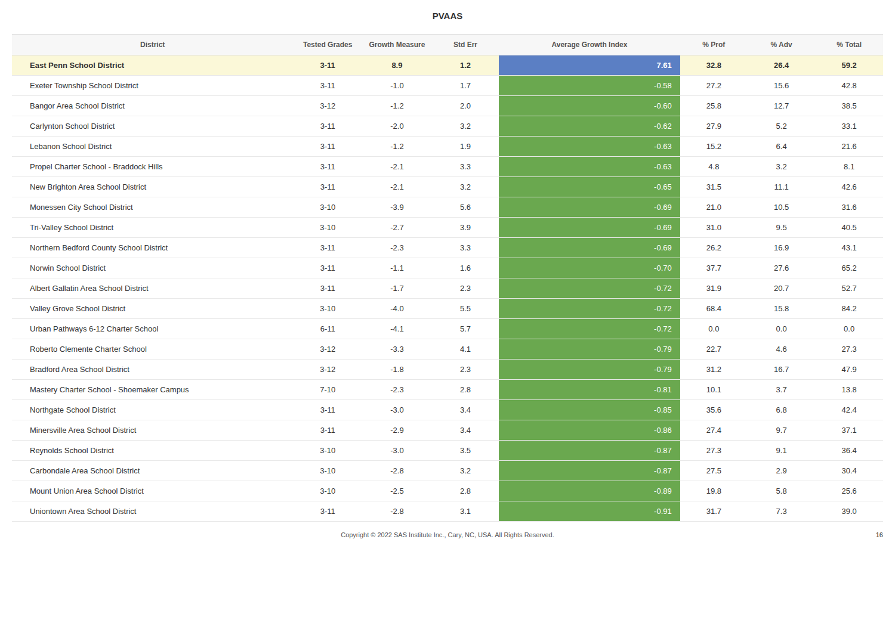PVAAS
| District | Tested Grades | Growth Measure | Std Err | Average Growth Index | % Prof | % Adv | % Total |
| --- | --- | --- | --- | --- | --- | --- | --- |
| East Penn School District | 3-11 | 8.9 | 1.2 | 7.61 | 32.8 | 26.4 | 59.2 |
| Exeter Township School District | 3-11 | -1.0 | 1.7 | -0.58 | 27.2 | 15.6 | 42.8 |
| Bangor Area School District | 3-12 | -1.2 | 2.0 | -0.60 | 25.8 | 12.7 | 38.5 |
| Carlynton School District | 3-11 | -2.0 | 3.2 | -0.62 | 27.9 | 5.2 | 33.1 |
| Lebanon School District | 3-11 | -1.2 | 1.9 | -0.63 | 15.2 | 6.4 | 21.6 |
| Propel Charter School - Braddock Hills | 3-11 | -2.1 | 3.3 | -0.63 | 4.8 | 3.2 | 8.1 |
| New Brighton Area School District | 3-11 | -2.1 | 3.2 | -0.65 | 31.5 | 11.1 | 42.6 |
| Monessen City School District | 3-10 | -3.9 | 5.6 | -0.69 | 21.0 | 10.5 | 31.6 |
| Tri-Valley School District | 3-10 | -2.7 | 3.9 | -0.69 | 31.0 | 9.5 | 40.5 |
| Northern Bedford County School District | 3-11 | -2.3 | 3.3 | -0.69 | 26.2 | 16.9 | 43.1 |
| Norwin School District | 3-11 | -1.1 | 1.6 | -0.70 | 37.7 | 27.6 | 65.2 |
| Albert Gallatin Area School District | 3-11 | -1.7 | 2.3 | -0.72 | 31.9 | 20.7 | 52.7 |
| Valley Grove School District | 3-10 | -4.0 | 5.5 | -0.72 | 68.4 | 15.8 | 84.2 |
| Urban Pathways 6-12 Charter School | 6-11 | -4.1 | 5.7 | -0.72 | 0.0 | 0.0 | 0.0 |
| Roberto Clemente Charter School | 3-12 | -3.3 | 4.1 | -0.79 | 22.7 | 4.6 | 27.3 |
| Bradford Area School District | 3-12 | -1.8 | 2.3 | -0.79 | 31.2 | 16.7 | 47.9 |
| Mastery Charter School - Shoemaker Campus | 7-10 | -2.3 | 2.8 | -0.81 | 10.1 | 3.7 | 13.8 |
| Northgate School District | 3-11 | -3.0 | 3.4 | -0.85 | 35.6 | 6.8 | 42.4 |
| Minersville Area School District | 3-11 | -2.9 | 3.4 | -0.86 | 27.4 | 9.7 | 37.1 |
| Reynolds School District | 3-10 | -3.0 | 3.5 | -0.87 | 27.3 | 9.1 | 36.4 |
| Carbondale Area School District | 3-10 | -2.8 | 3.2 | -0.87 | 27.5 | 2.9 | 30.4 |
| Mount Union Area School District | 3-10 | -2.5 | 2.8 | -0.89 | 19.8 | 5.8 | 25.6 |
| Uniontown Area School District | 3-11 | -2.8 | 3.1 | -0.91 | 31.7 | 7.3 | 39.0 |
Copyright © 2022 SAS Institute Inc., Cary, NC, USA. All Rights Reserved. 16